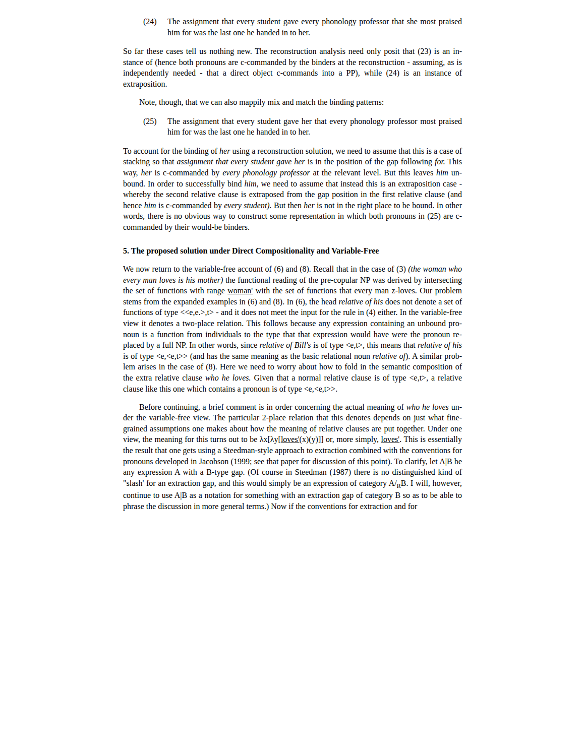(24) The assignment that every student gave every phonology professor that she most praised him for was the last one he handed in to her.
So far these cases tell us nothing new. The reconstruction analysis need only posit that (23) is an instance of (hence both pronouns are c-commanded by the binders at the reconstruction - assuming, as is independently needed - that a direct object c-commands into a PP), while (24) is an instance of extraposition.
Note, though, that we can also mappily mix and match the binding patterns:
(25) The assignment that every student gave her that every phonology professor most praised him for was the last one he handed in to her.
To account for the binding of her using a reconstruction solution, we need to assume that this is a case of stacking so that assignment that every student gave her is in the position of the gap following for. This way, her is c-commanded by every phonology professor at the relevant level. But this leaves him unbound. In order to successfully bind him, we need to assume that instead this is an extraposition case - whereby the second relative clause is extraposed from the gap position in the first relative clause (and hence him is c-commanded by every student). But then her is not in the right place to be bound. In other words, there is no obvious way to construct some representation in which both pronouns in (25) are c-commanded by their would-be binders.
5. The proposed solution under Direct Compositionality and Variable-Free
We now return to the variable-free account of (6) and (8). Recall that in the case of (3) (the woman who every man loves is his mother) the functional reading of the pre-copular NP was derived by intersecting the set of functions with range woman' with the set of functions that every man z-loves. Our problem stems from the expanded examples in (6) and (8). In (6), the head relative of his does not denote a set of functions of type <<e,e.>,t> - and it does not meet the input for the rule in (4) either. In the variable-free view it denotes a two-place relation. This follows because any expression containing an unbound pronoun is a function from individuals to the type that that expression would have were the pronoun replaced by a full NP. In other words, since relative of Bill's is of type <e,t>, this means that relative of his is of type <e,<e,t>> (and has the same meaning as the basic relational noun relative of). A similar problem arises in the case of (8). Here we need to worry about how to fold in the semantic composition of the extra relative clause who he loves. Given that a normal relative clause is of type <e,t>, a relative clause like this one which contains a pronoun is of type <e,<e,t>>.
Before continuing, a brief comment is in order concerning the actual meaning of who he loves under the variable-free view. The particular 2-place relation that this denotes depends on just what fine-grained assumptions one makes about how the meaning of relative clauses are put together. Under one view, the meaning for this turns out to be λx[λy[loves'(x)(y)]] or, more simply, loves'. This is essentially the result that one gets using a Steedman-style approach to extraction combined with the conventions for pronouns developed in Jacobson (1999; see that paper for discussion of this point). To clarify, let A|B be any expression A with a B-type gap. (Of course in Steedman (1987) there is no distinguished kind of "slash' for an extraction gap, and this would simply be an expression of category A/RB. I will, however, continue to use A|B as a notation for something with an extraction gap of category B so as to be able to phrase the discussion in more general terms.) Now if the conventions for extraction and for